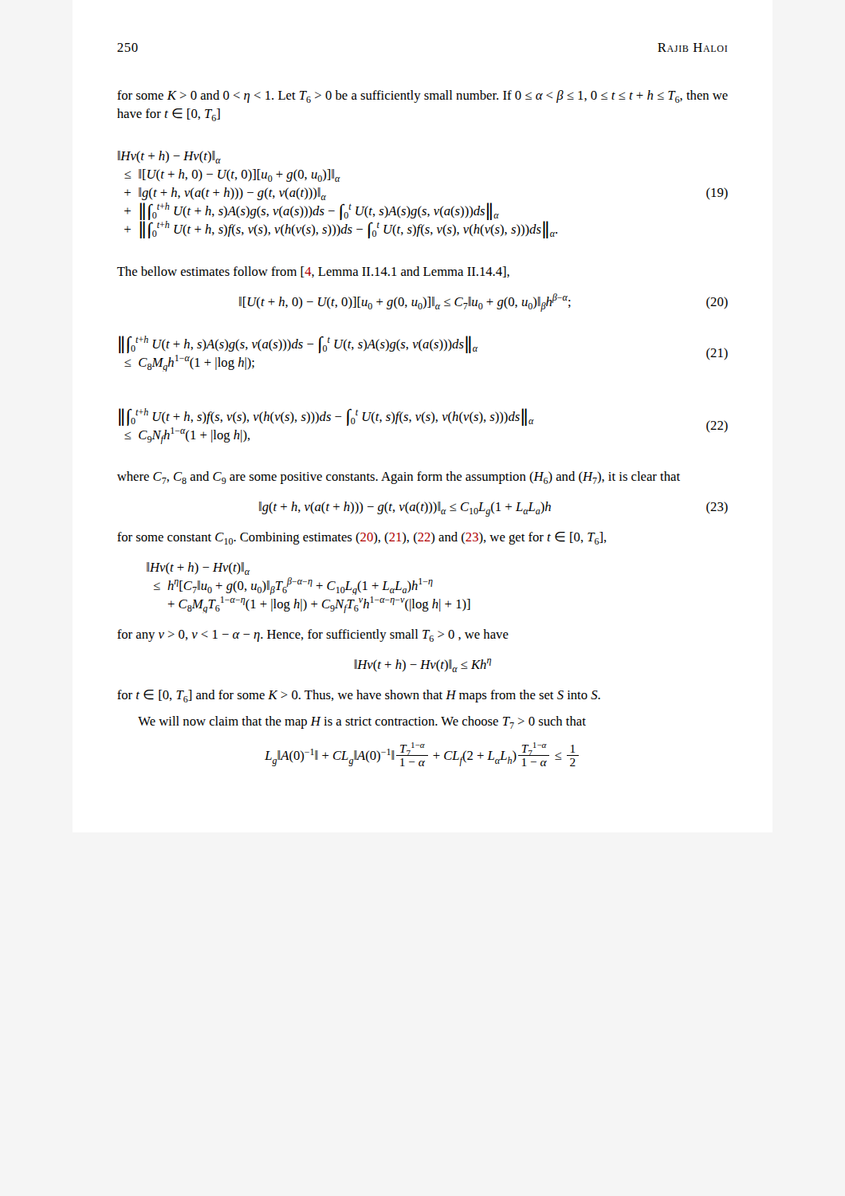250 Rajib Haloi
for some K > 0 and 0 < η < 1. Let T6 > 0 be a sufficiently small number. If 0 ≤ α < β ≤ 1, 0 ≤ t ≤ t + h ≤ T6, then we have for t ∈ [0, T6]
‖Hv(t + h) − Hv(t)‖α
≤‖[U(t + h, 0) − U(t, 0)][u0 + g(0, u0)]‖α
+‖g(t + h, v(a(t + h))) − g(t, v(a(t)))‖α
+‖∫0t+h U(t + h, s)A(s)g(s, v(a(s)))ds − ∫0t U(t, s)A(s)g(s, v(a(s)))ds‖α
+‖∫0t+h U(t + h, s)f(s, v(s), v(h(v(s), s)))ds − ∫0t U(t, s)f(s, v(s), v(h(v(s), s)))ds‖α.
(19)
The bellow estimates follow from [4, Lemma II.14.1 and Lemma II.14.4],
‖[U(t + h, 0) − U(t, 0)][u0 + g(0, u0)]‖α ≤ C7‖u0 + g(0, u0)‖βhβ−α;
(20)
‖∫0t+h U(t + h, s)A(s)g(s, v(a(s)))ds − ∫0t U(t, s)A(s)g(s, v(a(s)))ds‖α
≤C8Mgh1−α(1 + |log h|);
(21)
‖∫0t+h U(t + h, s)f(s, v(s), v(h(v(s), s)))ds − ∫0t U(t, s)f(s, v(s), v(h(v(s), s)))ds‖α
≤C9Nfh1−α(1 + |log h|),
(22)
where C7, C8 and C9 are some positive constants. Again form the assumption (H6) and (H7), it is clear that
‖g(t + h, v(a(t + h))) − g(t, v(a(t)))‖α ≤ C10Lg(1 + LαLa)h
(23)
for some constant C10. Combining estimates (20), (21), (22) and (23), we get for t ∈ [0, T6],
‖Hv(t + h) − Hv(t)‖α
≤hη[C7‖u0 + g(0, u0)‖βT6β−α−η + C10Lg(1 + LαLa)h1−η
+ C8MgT61−α−η(1 + |log h|) + C9NfT6νh1−α−η−ν(|log h| + 1)]
for any ν > 0, ν < 1 − α − η. Hence, for sufficiently small T6 > 0 , we have
‖Hv(t + h) − Hv(t)‖α ≤ Khη
for t ∈ [0, T6] and for some K > 0. Thus, we have shown that H maps from the set S into S.
We will now claim that the map H is a strict contraction. We choose T7 > 0 such that
Lg‖A(0)−1‖ + CLg‖A(0)−1‖T71−α 1 − α + CLf(2 + LαLh)T71−α 1 − α ≤ 12